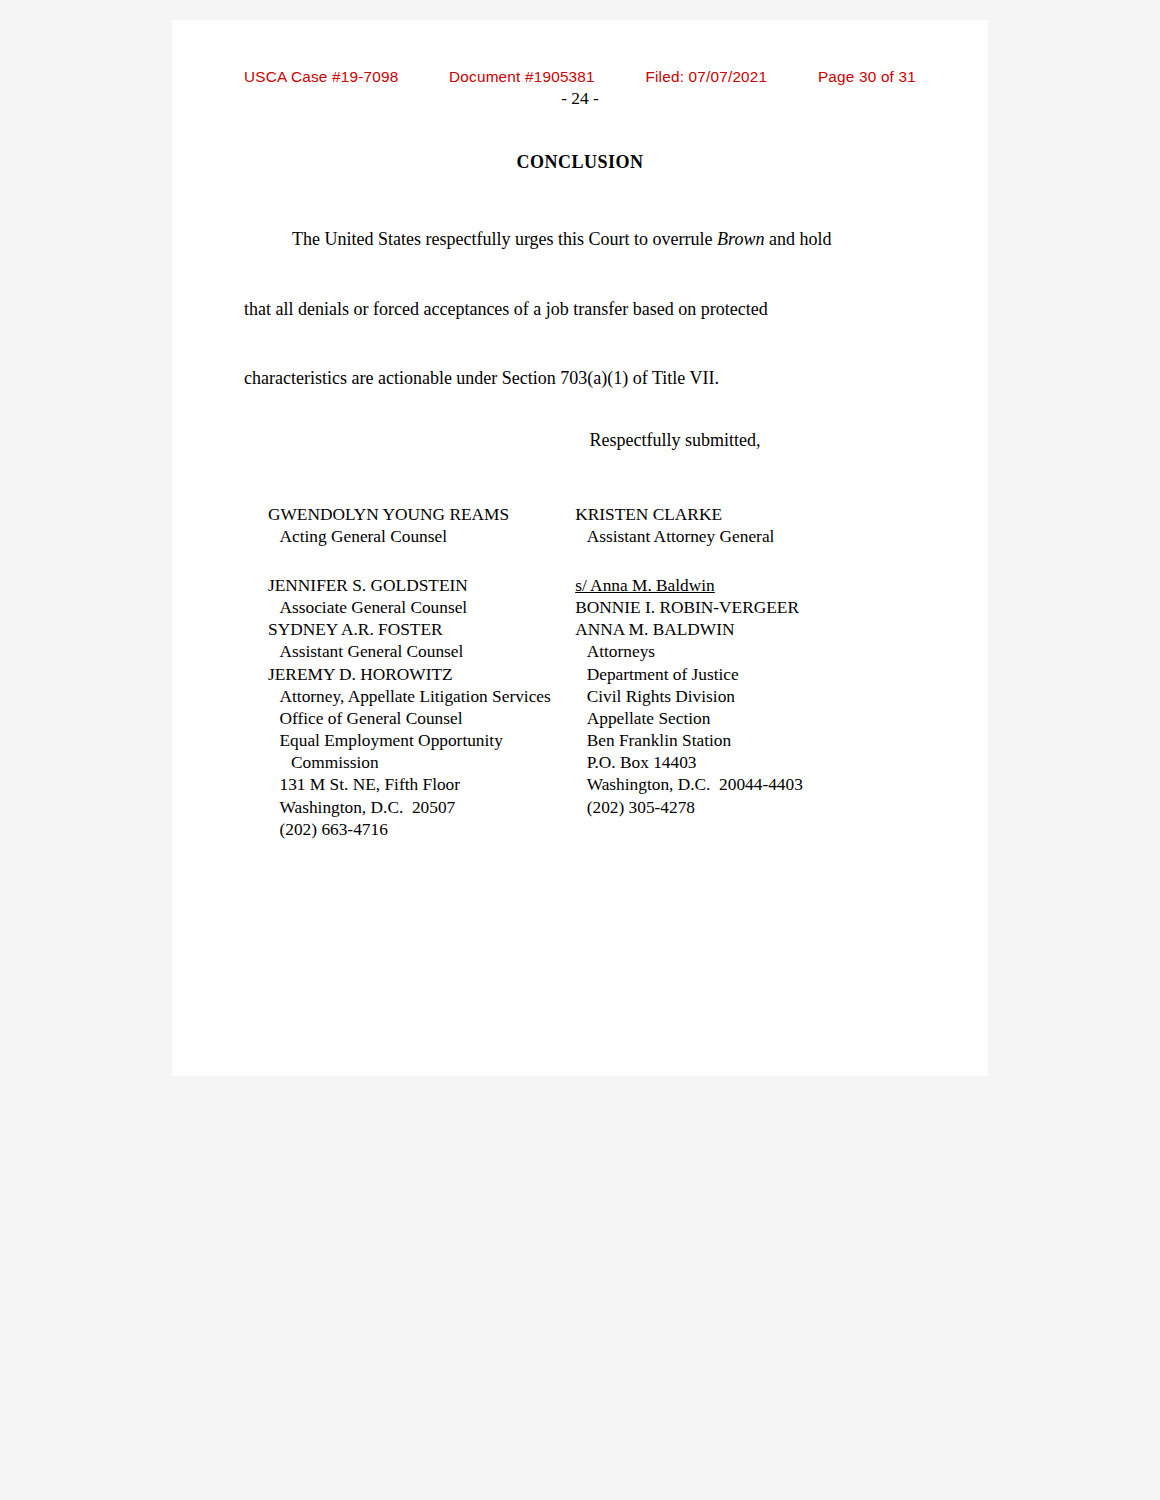USCA Case #19-7098 Document #1905381 Filed: 07/07/2021 Page 30 of 31
- 24 -
CONCLUSION
The United States respectfully urges this Court to overrule Brown and hold
that all denials or forced acceptances of a job transfer based on protected
characteristics are actionable under Section 703(a)(1) of Title VII.
Respectfully submitted,
GWENDOLYN YOUNG REAMS
Acting General Counsel
JENNIFER S. GOLDSTEIN
Associate General Counsel
SYDNEY A.R. FOSTER
Assistant General Counsel
JEREMY D. HOROWITZ
Attorney, Appellate Litigation Services
Office of General Counsel
Equal Employment Opportunity
Commission
131 M St. NE, Fifth Floor
Washington, D.C. 20507
(202) 663-4716
KRISTEN CLARKE
Assistant Attorney General
s/ Anna M. Baldwin
BONNIE I. ROBIN-VERGEER
ANNA M. BALDWIN
Attorneys
Department of Justice
Civil Rights Division
Appellate Section
Ben Franklin Station
P.O. Box 14403
Washington, D.C. 20044-4403
(202) 305-4278